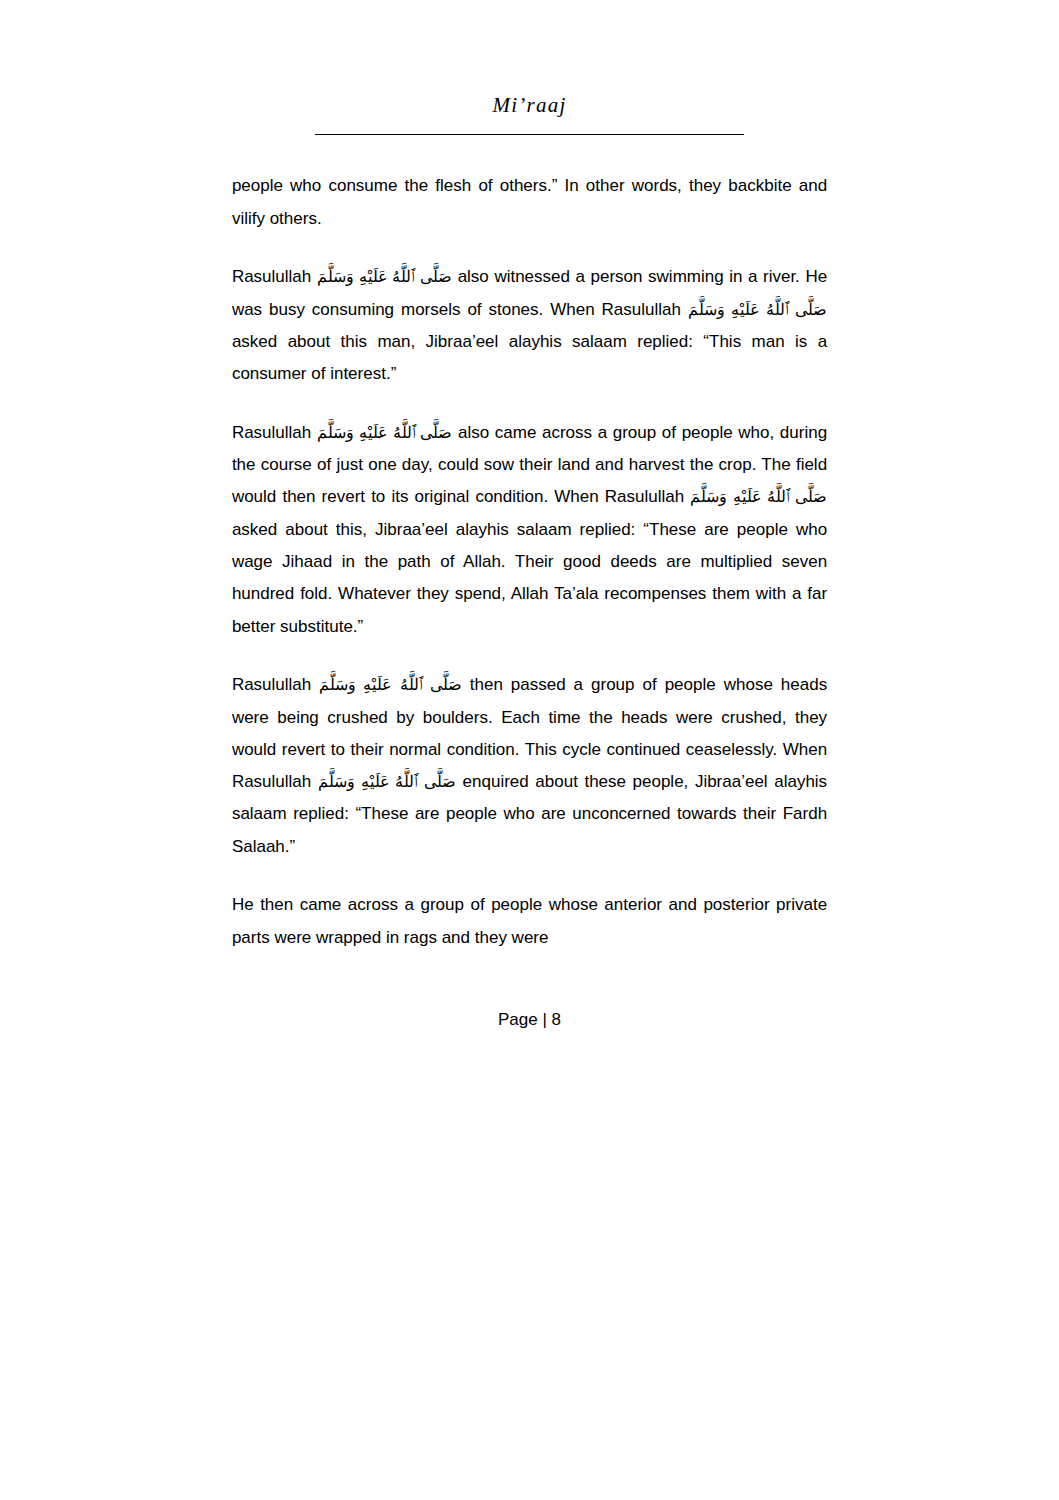Mi’raaj
people who consume the flesh of others.” In other words, they backbite and vilify others.
Rasulullah صَلَّى ٱللَّهُ عَلَيْهِ وَسَلَّمَ also witnessed a person swimming in a river. He was busy consuming morsels of stones. When Rasulullah صَلَّى ٱللَّهُ عَلَيْهِ وَسَلَّمَ asked about this man, Jibraa’eel alayhis salaam replied: “This man is a consumer of interest.”
Rasulullah صَلَّى ٱللَّهُ عَلَيْهِ وَسَلَّمَ also came across a group of people who, during the course of just one day, could sow their land and harvest the crop. The field would then revert to its original condition. When Rasulullah صَلَّى ٱللَّهُ عَلَيْهِ وَسَلَّمَ asked about this, Jibraa’eel alayhis salaam replied: “These are people who wage Jihaad in the path of Allah. Their good deeds are multiplied seven hundred fold. Whatever they spend, Allah Ta’ala recompenses them with a far better substitute.”
Rasulullah صَلَّى ٱللَّهُ عَلَيْهِ وَسَلَّمَ then passed a group of people whose heads were being crushed by boulders. Each time the heads were crushed, they would revert to their normal condition. This cycle continued ceaselessly. When Rasulullah صَلَّى ٱللَّهُ عَلَيْهِ وَسَلَّمَ enquired about these people, Jibraa’eel alayhis salaam replied: “These are people who are unconcerned towards their Fardh Salaah.”
He then came across a group of people whose anterior and posterior private parts were wrapped in rags and they were
Page | 8